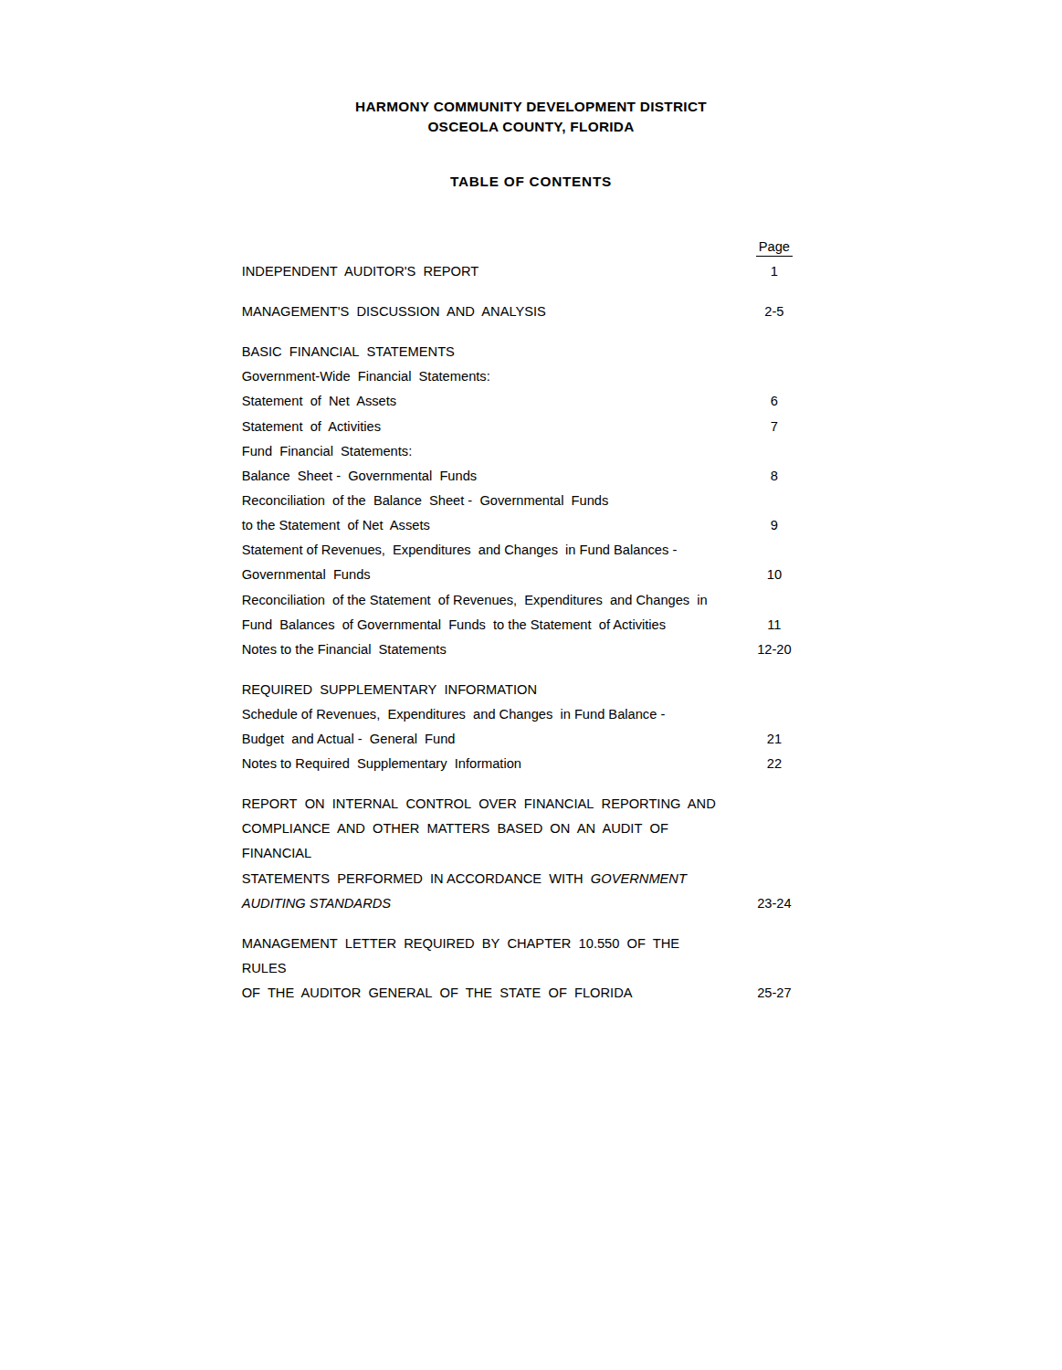HARMONY COMMUNITY DEVELOPMENT DISTRICT
OSCEOLA COUNTY, FLORIDA
TABLE OF CONTENTS
| | Page |
| INDEPENDENT AUDITOR'S REPORT | 1 |
| MANAGEMENT'S DISCUSSION AND ANALYSIS | 2-5 |
| BASIC FINANCIAL STATEMENTS | |
| Government-Wide Financial Statements: | |
| Statement of Net Assets | 6 |
| Statement of Activities | 7 |
| Fund Financial Statements: | |
| Balance Sheet - Governmental Funds | 8 |
| Reconciliation of the Balance Sheet - Governmental Funds | |
| to the Statement of Net Assets | 9 |
| Statement of Revenues, Expenditures and Changes in Fund Balances - | |
| Governmental Funds | 10 |
| Reconciliation of the Statement of Revenues, Expenditures and Changes in | |
| Fund Balances of Governmental Funds to the Statement of Activities | 11 |
| Notes to the Financial Statements | 12-20 |
| REQUIRED SUPPLEMENTARY INFORMATION | |
| Schedule of Revenues, Expenditures and Changes in Fund Balance - | |
| Budget and Actual - General Fund | 21 |
| Notes to Required Supplementary Information | 22 |
| REPORT ON INTERNAL CONTROL OVER FINANCIAL REPORTING AND | |
| COMPLIANCE AND OTHER MATTERS BASED ON AN AUDIT OF FINANCIAL | |
| STATEMENTS PERFORMED IN ACCORDANCE WITH GOVERNMENT | |
| AUDITING STANDARDS | 23-24 |
| MANAGEMENT LETTER REQUIRED BY CHAPTER 10.550 OF THE RULES | |
| OF THE AUDITOR GENERAL OF THE STATE OF FLORIDA | 25-27 |